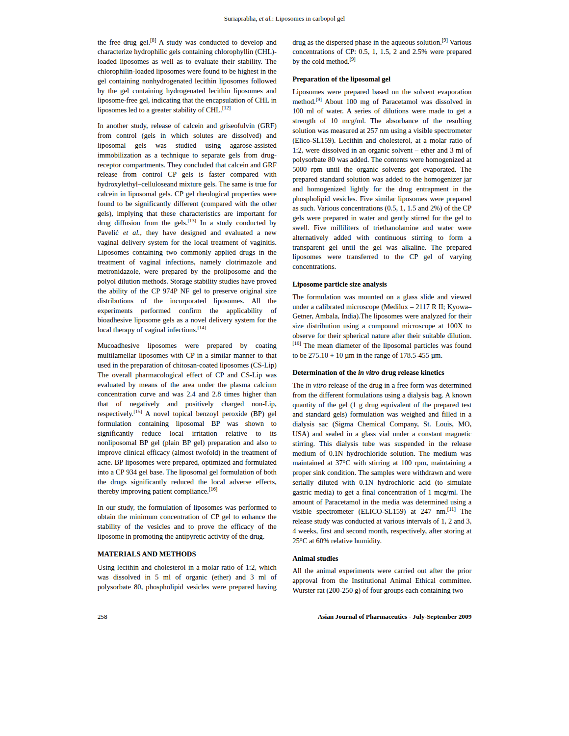Suriaprabha, et al.: Liposomes in carbopol gel
the free drug gel.[8] A study was conducted to develop and characterize hydrophilic gels containing chlorophyllin (CHL)-loaded liposomes as well as to evaluate their stability. The chlorophilin-loaded liposomes were found to be highest in the gel containing nonhydrogenated lecithin liposomes followed by the gel containing hydrogenated lecithin liposomes and liposome-free gel, indicating that the encapsulation of CHL in liposomes led to a greater stability of CHL.[12]
In another study, release of calcein and griseofulvin (GRF) from control (gels in which solutes are dissolved) and liposomal gels was studied using agarose-assisted immobilization as a technique to separate gels from drug-receptor compartments. They concluded that calcein and GRF release from control CP gels is faster compared with hydroxylethyl–celluloseand mixture gels. The same is true for calcein in liposomal gels. CP gel rheological properties were found to be significantly different (compared with the other gels), implying that these characteristics are important for drug diffusion from the gels.[13] In a study conducted by Pavelić et al., they have designed and evaluated a new vaginal delivery system for the local treatment of vaginitis. Liposomes containing two commonly applied drugs in the treatment of vaginal infections, namely clotrimazole and metronidazole, were prepared by the proliposome and the polyol dilution methods. Storage stability studies have proved the ability of the CP 974P NF gel to preserve original size distributions of the incorporated liposomes. All the experiments performed confirm the applicability of bioadhesive liposome gels as a novel delivery system for the local therapy of vaginal infections.[14]
Mucoadhesive liposomes were prepared by coating multilamellar liposomes with CP in a similar manner to that used in the preparation of chitosan-coated liposomes (CS-Lip) The overall pharmacological effect of CP and CS-Lip was evaluated by means of the area under the plasma calcium concentration curve and was 2.4 and 2.8 times higher than that of negatively and positively charged non-Lip, respectively.[15] A novel topical benzoyl peroxide (BP) gel formulation containing liposomal BP was shown to significantly reduce local irritation relative to its nonliposomal BP gel (plain BP gel) preparation and also to improve clinical efficacy (almost twofold) in the treatment of acne. BP liposomes were prepared, optimized and formulated into a CP 934 gel base. The liposomal gel formulation of both the drugs significantly reduced the local adverse effects, thereby improving patient compliance.[16]
In our study, the formulation of liposomes was performed to obtain the minimum concentration of CP gel to enhance the stability of the vesicles and to prove the efficacy of the liposome in promoting the antipyretic activity of the drug.
MATERIALS AND METHODS
Using lecithin and cholesterol in a molar ratio of 1:2, which was dissolved in 5 ml of organic (ether) and 3 ml of polysorbate 80, phospholipid vesicles were prepared having drug as the dispersed phase in the aqueous solution.[9] Various concentrations of CP: 0.5, 1, 1.5, 2 and 2.5% were prepared by the cold method.[9]
Preparation of the liposomal gel
Liposomes were prepared based on the solvent evaporation method.[9] About 100 mg of Paracetamol was dissolved in 100 ml of water. A series of dilutions were made to get a strength of 10 mcg/ml. The absorbance of the resulting solution was measured at 257 nm using a visible spectrometer (Elico-SL159). Lecithin and cholesterol, at a molar ratio of 1:2, were dissolved in an organic solvent – ether and 3 ml of polysorbate 80 was added. The contents were homogenized at 5000 rpm until the organic solvents got evaporated. The prepared standard solution was added to the homogenizer jar and homogenized lightly for the drug entrapment in the phospholipid vesicles. Five similar liposomes were prepared as such. Various concentrations (0.5, 1, 1.5 and 2%) of the CP gels were prepared in water and gently stirred for the gel to swell. Five milliliters of triethanolamine and water were alternatively added with continuous stirring to form a transparent gel until the gel was alkaline. The prepared liposomes were transferred to the CP gel of varying concentrations.
Liposome particle size analysis
The formulation was mounted on a glass slide and viewed under a calibrated microscope (Medilux – 2117 R II; Kyowa–Getner, Ambala, India).The liposomes were analyzed for their size distribution using a compound microscope at 100X to observe for their spherical nature after their suitable dilution.[10] The mean diameter of the liposomal particles was found to be 275.10 + 10 µm in the range of 178.5-455 µm.
Determination of the in vitro drug release kinetics
The in vitro release of the drug in a free form was determined from the different formulations using a dialysis bag. A known quantity of the gel (1 g drug equivalent of the prepared test and standard gels) formulation was weighed and filled in a dialysis sac (Sigma Chemical Company, St. Louis, MO, USA) and sealed in a glass vial under a constant magnetic stirring. This dialysis tube was suspended in the release medium of 0.1N hydrochloride solution. The medium was maintained at 37°C with stirring at 100 rpm, maintaining a proper sink condition. The samples were withdrawn and were serially diluted with 0.1N hydrochloric acid (to simulate gastric media) to get a final concentration of 1 mcg/ml. The amount of Paracetamol in the media was determined using a visible spectrometer (ELICO-SL159) at 247 nm.[11] The release study was conducted at various intervals of 1, 2 and 3, 4 weeks, first and second month, respectively, after storing at 25°C at 60% relative humidity.
Animal studies
All the animal experiments were carried out after the prior approval from the Institutional Animal Ethical committee. Wurster rat (200-250 g) of four groups each containing two
258 Asian Journal of Pharmaceutics - July-September 2009